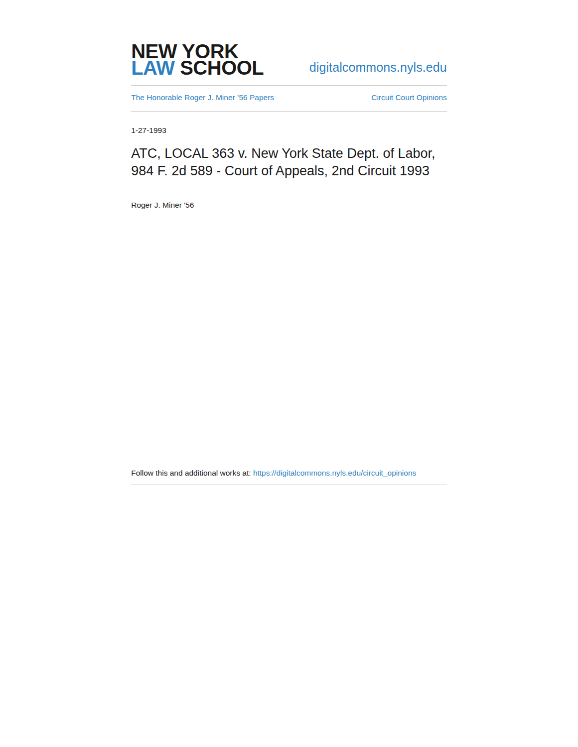NEW YORK LAW SCHOOL
digitalcommons.nyls.edu
The Honorable Roger J. Miner ’56 Papers Circuit Court Opinions
1-27-1993
ATC, LOCAL 363 v. New York State Dept. of Labor, 984 F. 2d 589 - Court of Appeals, 2nd Circuit 1993
Roger J. Miner '56
Follow this and additional works at: https://digitalcommons.nyls.edu/circuit_opinions